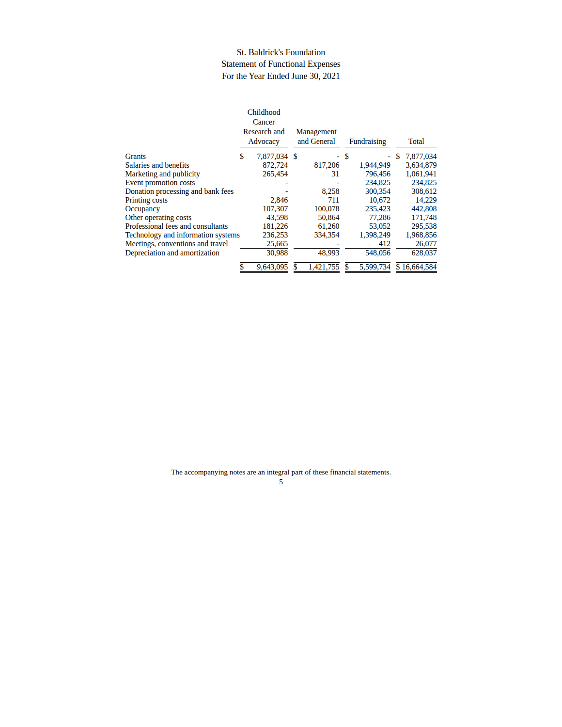St. Baldrick's Foundation
Statement of Functional Expenses
For the Year Ended June 30, 2021
| | Childhood Cancer Research and Advocacy | | Management and General | | Fundraising | | Total |
| --- | --- | --- | --- | --- | --- | --- | --- |
| Grants | $ | 7,877,034 | | $ | - | | $ | - | | $ | 7,877,034 |
| Salaries and benefits | | 872,724 | | | 817,206 | | | 1,944,949 | | | 3,634,879 |
| Marketing and publicity | | 265,454 | | | 31 | | | 796,456 | | | 1,061,941 |
| Event promotion costs | | - | | | - | | | 234,825 | | | 234,825 |
| Donation processing and bank fees | | - | | | 8,258 | | | 300,354 | | | 308,612 |
| Printing costs | | 2,846 | | | 711 | | | 10,672 | | | 14,229 |
| Occupancy | | 107,307 | | | 100,078 | | | 235,423 | | | 442,808 |
| Other operating costs | | 43,598 | | | 50,864 | | | 77,286 | | | 171,748 |
| Professional fees and consultants | | 181,226 | | | 61,260 | | | 53,052 | | | 295,538 |
| Technology and information systems | | 236,253 | | | 334,354 | | | 1,398,249 | | | 1,968,856 |
| Meetings, conventions and travel | | 25,665 | | | - | | | 412 | | | 26,077 |
| Depreciation and amortization | | 30,988 | | | 48,993 | | | 548,056 | | | 628,037 |
| | $ | 9,643,095 | | $ | 1,421,755 | | $ | 5,599,734 | | $ | 16,664,584 |
The accompanying notes are an integral part of these financial statements.
5